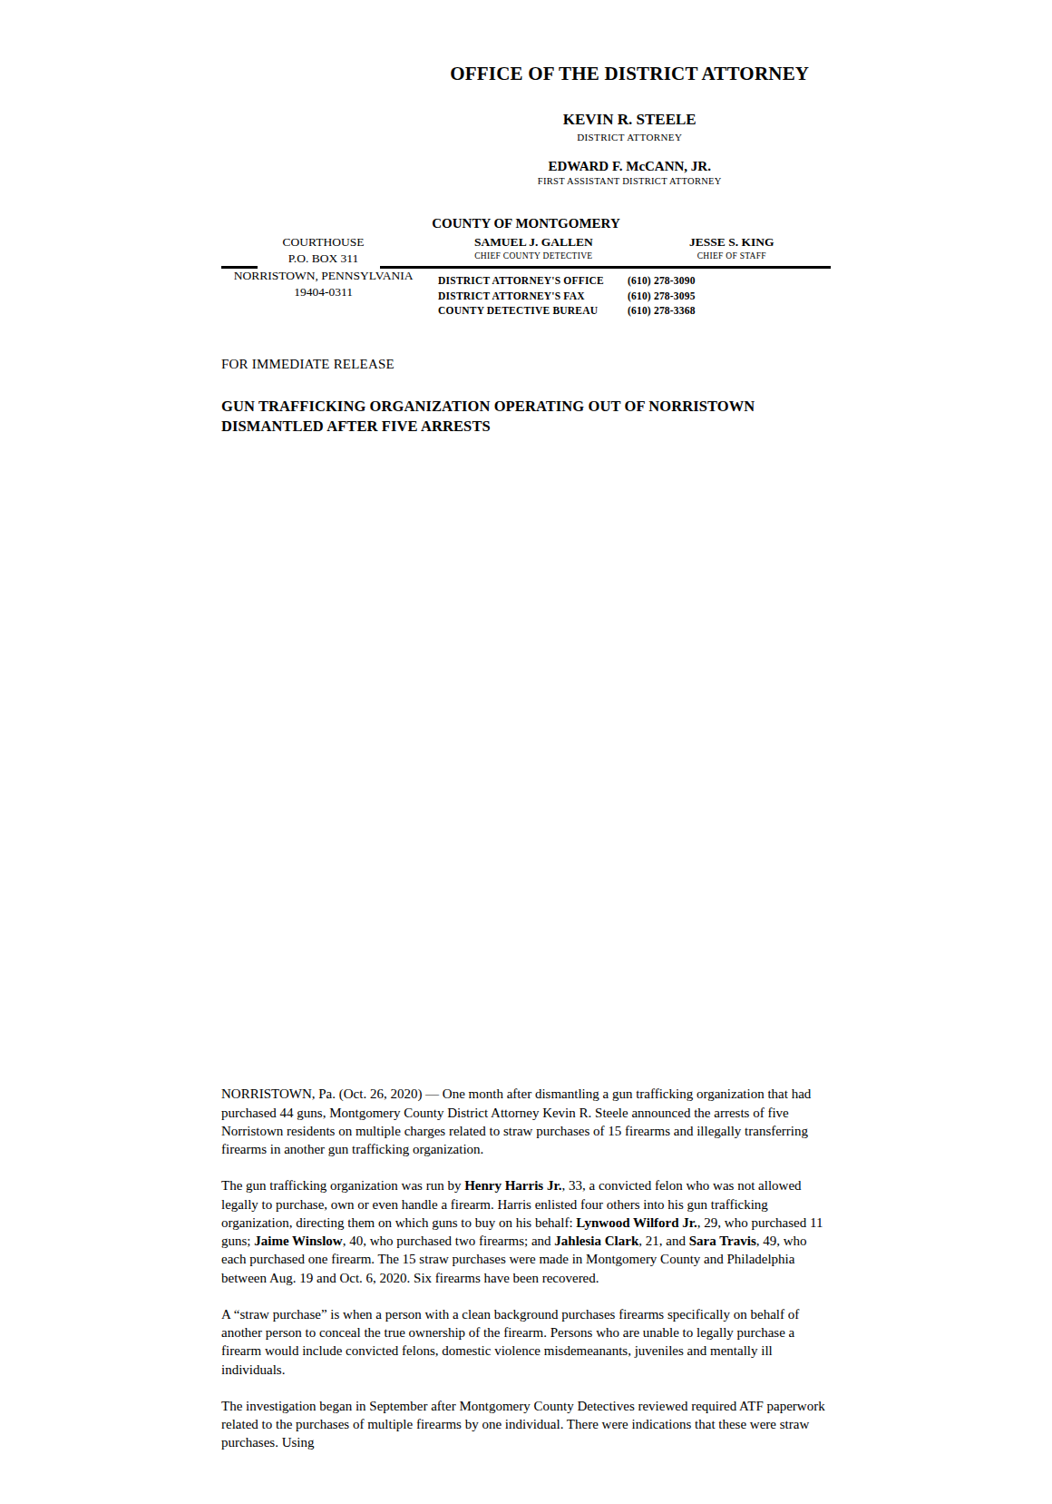OFFICE OF THE DISTRICT ATTORNEY
KEVIN R. STEELE
DISTRICT ATTORNEY
EDWARD F. McCANN, JR.
FIRST ASSISTANT DISTRICT ATTORNEY
COUNTY OF MONTGOMERY
COURTHOUSE
P.O. BOX 311
SAMUEL J. GALLEN
CHIEF COUNTY DETECTIVE
JESSE S. KING
CHIEF OF STAFF
NORRISTOWN, PENNSYLVANIA
19404-0311
| DISTRICT ATTORNEY'S OFFICE | (610) 278-3090 |
| DISTRICT ATTORNEY'S FAX | (610) 278-3095 |
| COUNTY DETECTIVE BUREAU | (610) 278-3368 |
FOR IMMEDIATE RELEASE
GUN TRAFFICKING ORGANIZATION OPERATING OUT OF NORRISTOWN
DISMANTLED AFTER FIVE ARRESTS
NORRISTOWN, Pa. (Oct. 26, 2020) — One month after dismantling a gun trafficking organization that had purchased 44 guns, Montgomery County District Attorney Kevin R. Steele announced the arrests of five Norristown residents on multiple charges related to straw purchases of 15 firearms and illegally transferring firearms in another gun trafficking organization.
The gun trafficking organization was run by Henry Harris Jr., 33, a convicted felon who was not allowed legally to purchase, own or even handle a firearm. Harris enlisted four others into his gun trafficking organization, directing them on which guns to buy on his behalf: Lynwood Wilford Jr., 29, who purchased 11 guns; Jaime Winslow, 40, who purchased two firearms; and Jahlesia Clark, 21, and Sara Travis, 49, who each purchased one firearm. The 15 straw purchases were made in Montgomery County and Philadelphia between Aug. 19 and Oct. 6, 2020. Six firearms have been recovered.
A “straw purchase” is when a person with a clean background purchases firearms specifically on behalf of another person to conceal the true ownership of the firearm. Persons who are unable to legally purchase a firearm would include convicted felons, domestic violence misdemeanants, juveniles and mentally ill individuals.
The investigation began in September after Montgomery County Detectives reviewed required ATF paperwork related to the purchases of multiple firearms by one individual. There were indications that these were straw purchases. Using